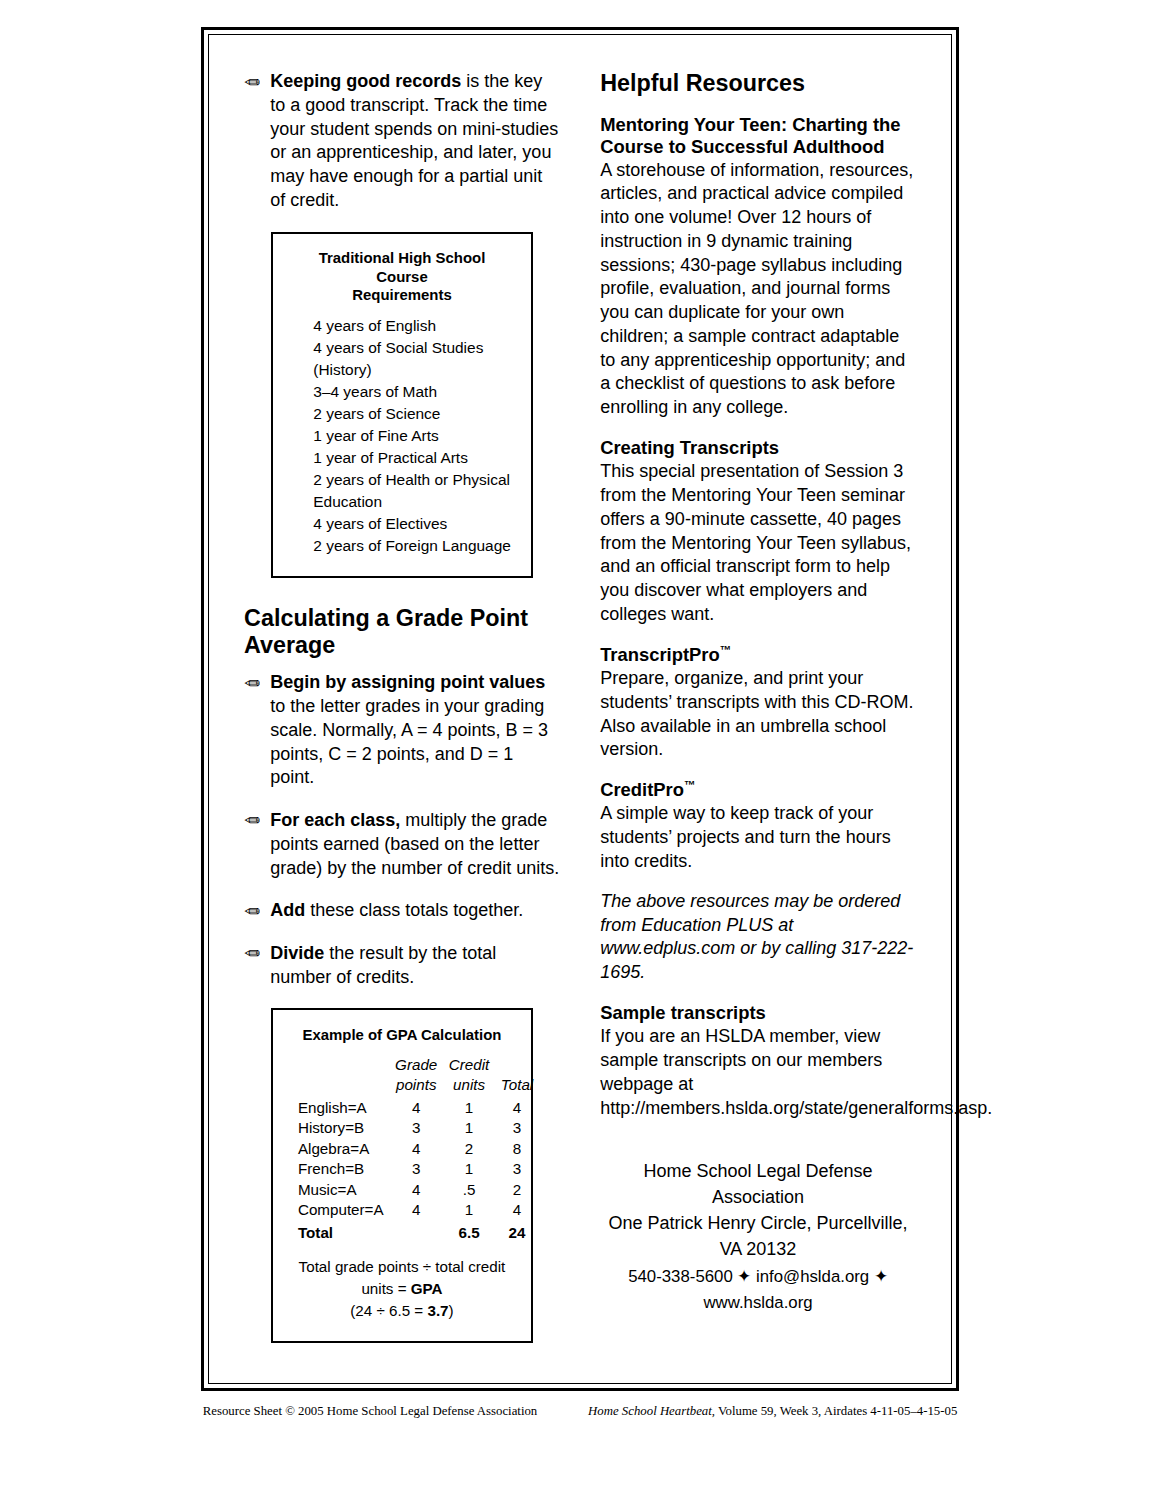Keeping good records is the key to a good transcript. Track the time your student spends on mini-studies or an apprenticeship, and later, you may have enough for a partial unit of credit.
Traditional High School Course
Requirements
4 years of English
4 years of Social Studies (History)
3–4 years of Math
2 years of Science
1 year of Fine Arts
1 year of Practical Arts
2 years of Health or Physical Education
4 years of Electives
2 years of Foreign Language
Calculating a Grade Point Average
Begin by assigning point values to the letter grades in your grading scale. Normally, A = 4 points, B = 3 points, C = 2 points, and D = 1 point.
For each class, multiply the grade points earned (based on the letter grade) by the number of credit units.
Add these class totals together.
Divide the result by the total number of credits.
Example of GPA Calculation
| | Grade points | Credit units | Total |
| English=A | 4 | 1 | 4 |
| History=B | 3 | 1 | 3 |
| Algebra=A | 4 | 2 | 8 |
| French=B | 3 | 1 | 3 |
| Music=A | 4 | .5 | 2 |
| Computer=A | 4 | 1 | 4 |
| Total | | 6.5 | 24 |
Total grade points ÷ total credit units = GPA (24 ÷ 6.5 = 3.7)
Helpful Resources
Mentoring Your Teen: Charting the Course to Successful Adulthood
A storehouse of information, resources, articles, and practical advice compiled into one volume! Over 12 hours of instruction in 9 dynamic training sessions; 430-page syllabus including profile, evaluation, and journal forms you can duplicate for your own children; a sample contract adaptable to any apprenticeship opportunity; and a checklist of questions to ask before enrolling in any college.
Creating Transcripts
This special presentation of Session 3 from the Mentoring Your Teen seminar offers a 90-minute cassette, 40 pages from the Mentoring Your Teen syllabus, and an official transcript form to help you discover what employers and colleges want.
TranscriptPro™
Prepare, organize, and print your students’ transcripts with this CD-ROM. Also available in an umbrella school version.
CreditPro™
A simple way to keep track of your students’ projects and turn the hours into credits.
The above resources may be ordered from Education PLUS at www.edplus.com or by calling 317-222-1695.
Sample transcripts
If you are an HSLDA member, view sample transcripts on our members webpage at http://members.hslda.org/state/generalforms.asp.
Home School Legal Defense Association
One Patrick Henry Circle, Purcellville, VA 20132
540-338-5600 ✦ info@hslda.org ✦ www.hslda.org
Resource Sheet © 2005 Home School Legal Defense Association
Home School Heartbeat, Volume 59, Week 3, Airdates 4-11-05–4-15-05